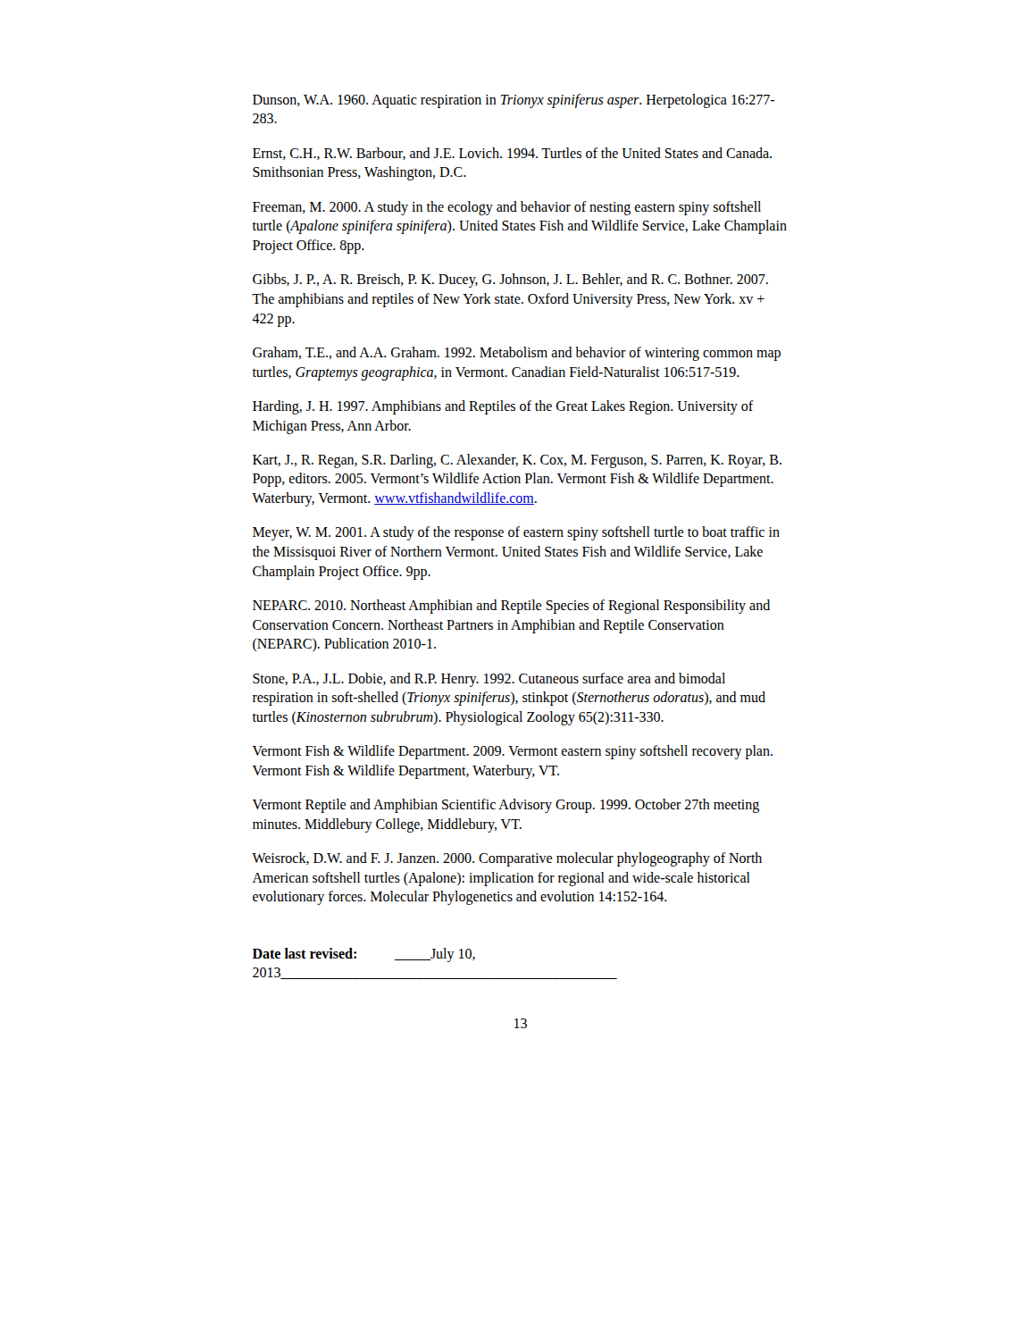Dunson, W.A. 1960. Aquatic respiration in Trionyx spiniferus asper. Herpetologica 16:277-283.
Ernst, C.H., R.W. Barbour, and J.E. Lovich. 1994. Turtles of the United States and Canada. Smithsonian Press, Washington, D.C.
Freeman, M. 2000. A study in the ecology and behavior of nesting eastern spiny softshell turtle (Apalone spinifera spinifera). United States Fish and Wildlife Service, Lake Champlain Project Office. 8pp.
Gibbs, J. P., A. R. Breisch, P. K. Ducey, G. Johnson, J. L. Behler, and R. C. Bothner. 2007. The amphibians and reptiles of New York state. Oxford University Press, New York. xv + 422 pp.
Graham, T.E., and A.A. Graham. 1992. Metabolism and behavior of wintering common map turtles, Graptemys geographica, in Vermont. Canadian Field-Naturalist 106:517-519.
Harding, J. H. 1997. Amphibians and Reptiles of the Great Lakes Region. University of Michigan Press, Ann Arbor.
Kart, J., R. Regan, S.R. Darling, C. Alexander, K. Cox, M. Ferguson, S. Parren, K. Royar, B. Popp, editors. 2005. Vermont’s Wildlife Action Plan. Vermont Fish & Wildlife Department. Waterbury, Vermont. www.vtfishandwildlife.com.
Meyer, W. M. 2001. A study of the response of eastern spiny softshell turtle to boat traffic in the Missisquoi River of Northern Vermont. United States Fish and Wildlife Service, Lake Champlain Project Office. 9pp.
NEPARC. 2010. Northeast Amphibian and Reptile Species of Regional Responsibility and Conservation Concern. Northeast Partners in Amphibian and Reptile Conservation (NEPARC). Publication 2010-1.
Stone, P.A., J.L. Dobie, and R.P. Henry. 1992. Cutaneous surface area and bimodal respiration in soft-shelled (Trionyx spiniferus), stinkpot (Sternotherus odoratus), and mud turtles (Kinosternon subrubrum). Physiological Zoology 65(2):311-330.
Vermont Fish & Wildlife Department. 2009. Vermont eastern spiny softshell recovery plan. Vermont Fish & Wildlife Department, Waterbury, VT.
Vermont Reptile and Amphibian Scientific Advisory Group. 1999. October 27th meeting minutes. Middlebury College, Middlebury, VT.
Weisrock, D.W. and F. J. Janzen. 2000. Comparative molecular phylogeography of North American softshell turtles (Apalone): implication for regional and wide-scale historical evolutionary forces. Molecular Phylogenetics and evolution 14:152-164.
Date last revised: _____July 10, 2013_______________________________________________
13